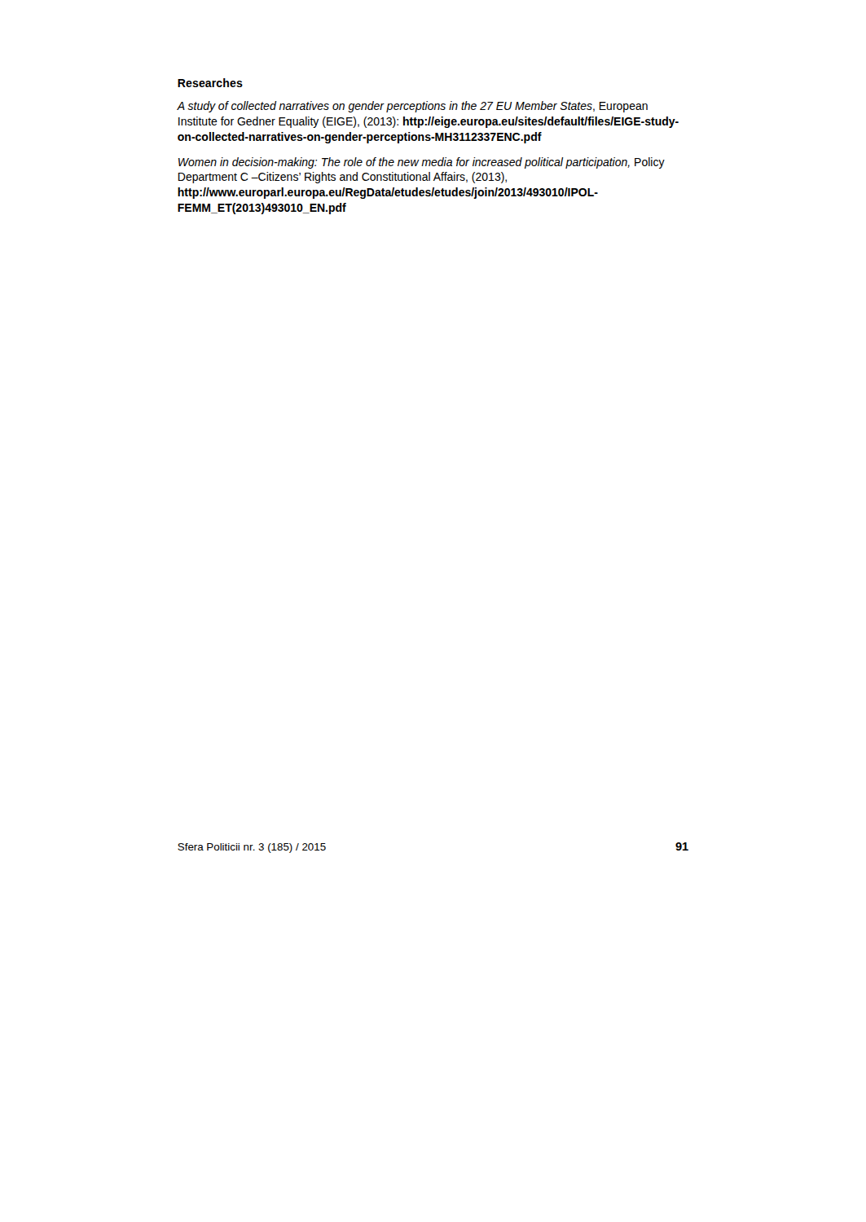Researches
A study of collected narratives on gender perceptions in the 27 EU Member States, European Institute for Gedner Equality (EIGE), (2013): http://eige.europa.eu/sites/default/files/EIGE-study-on-collected-narratives-on-gender-perceptions-MH3112337ENC.pdf
Women in decision-making: The role of the new media for increased political participation, Policy Department C –Citizens’ Rights and Constitutional Affairs, (2013), http://www.europarl.europa.eu/RegData/etudes/etudes/join/2013/493010/IPOL-FEMM_ET(2013)493010_EN.pdf
Sfera Politicii nr. 3 (185) / 2015 91